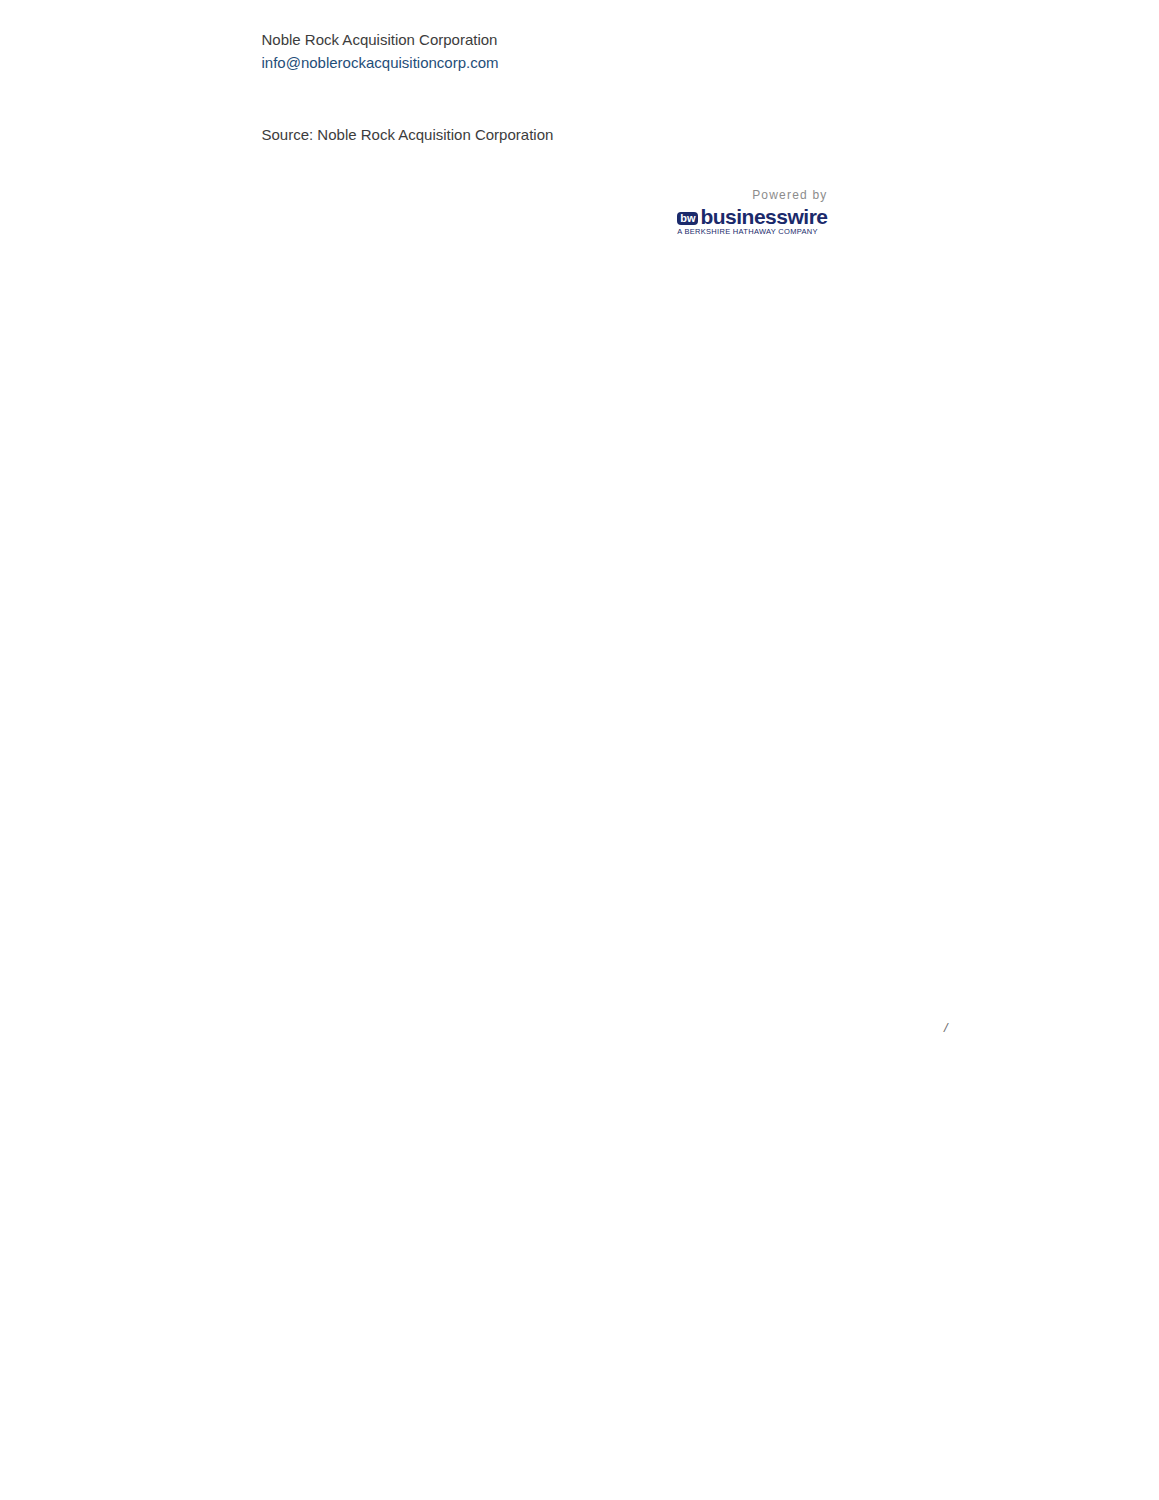Noble Rock Acquisition Corporation
info@noblerockacquisitioncorp.com
Source: Noble Rock Acquisition Corporation
Powered by
bwbusinesswire
A BERKSHIRE HATHAWAY COMPANY
/